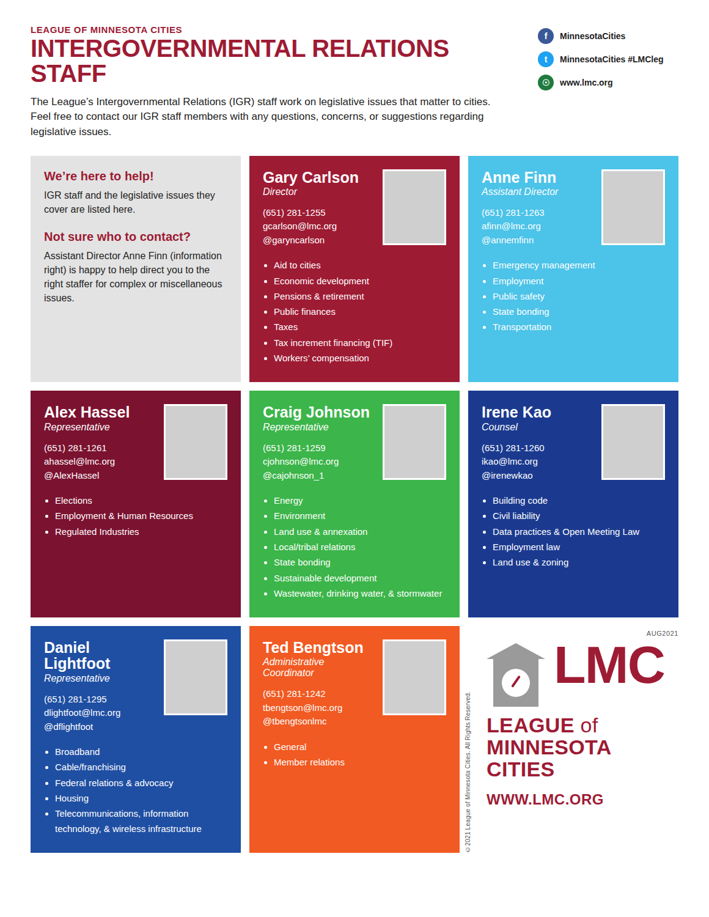League of Minnesota Cities
Intergovernmental Relations Staff
The League’s Intergovernmental Relations (IGR) staff work on legislative issues that matter to cities. Feel free to contact our IGR staff members with any questions, concerns, or suggestions regarding legislative issues.
fMinnesotaCities
tMinnesotaCities #LMCleg
☉www.lmc.org
We’re here to help!
IGR staff and the legislative issues they cover are listed here.
Not sure who to contact?
Assistant Director Anne Finn (information right) is happy to help direct you to the right staffer for complex or miscellaneous issues.
Gary Carlson
Director
(651) 281-1255
gcarlson@lmc.org
@garyncarlson
Aid to cities
Economic development
Pensions & retirement
Public finances
Taxes
Tax increment financing (TIF)
Workers’ compensation
Anne Finn
Assistant Director
(651) 281-1263
afinn@lmc.org
@annemfinn
Emergency management
Employment
Public safety
State bonding
Transportation
Alex Hassel
Representative
(651) 281-1261
ahassel@lmc.org
@AlexHassel
Elections
Employment & Human Resources
Regulated Industries
Craig Johnson
Representative
(651) 281-1259
cjohnson@lmc.org
@cajohnson_1
Energy
Environment
Land use & annexation
Local/tribal relations
State bonding
Sustainable development
Wastewater, drinking water, & stormwater
Irene Kao
Counsel
(651) 281-1260
ikao@lmc.org
@irenewkao
Building code
Civil liability
Data practices & Open Meeting Law
Employment law
Land use & zoning
Daniel
Lightfoot
Representative
(651) 281-1295
dlightfoot@lmc.org
@dflightfoot
Broadband
Cable/franchising
Federal relations & advocacy
Housing
Telecommunications, information technology, & wireless infrastructure
Ted Bengtson
Administrative
Coordinator
(651) 281-1242
tbengtson@lmc.org
@tbengtsonlmc
General
Member relations
©2021 League of Minnesota Cities. All Rights Reserved.
AUG2021
LMC
LEAGUE of
MINNESOTA
CITIES
WWW.LMC.ORG